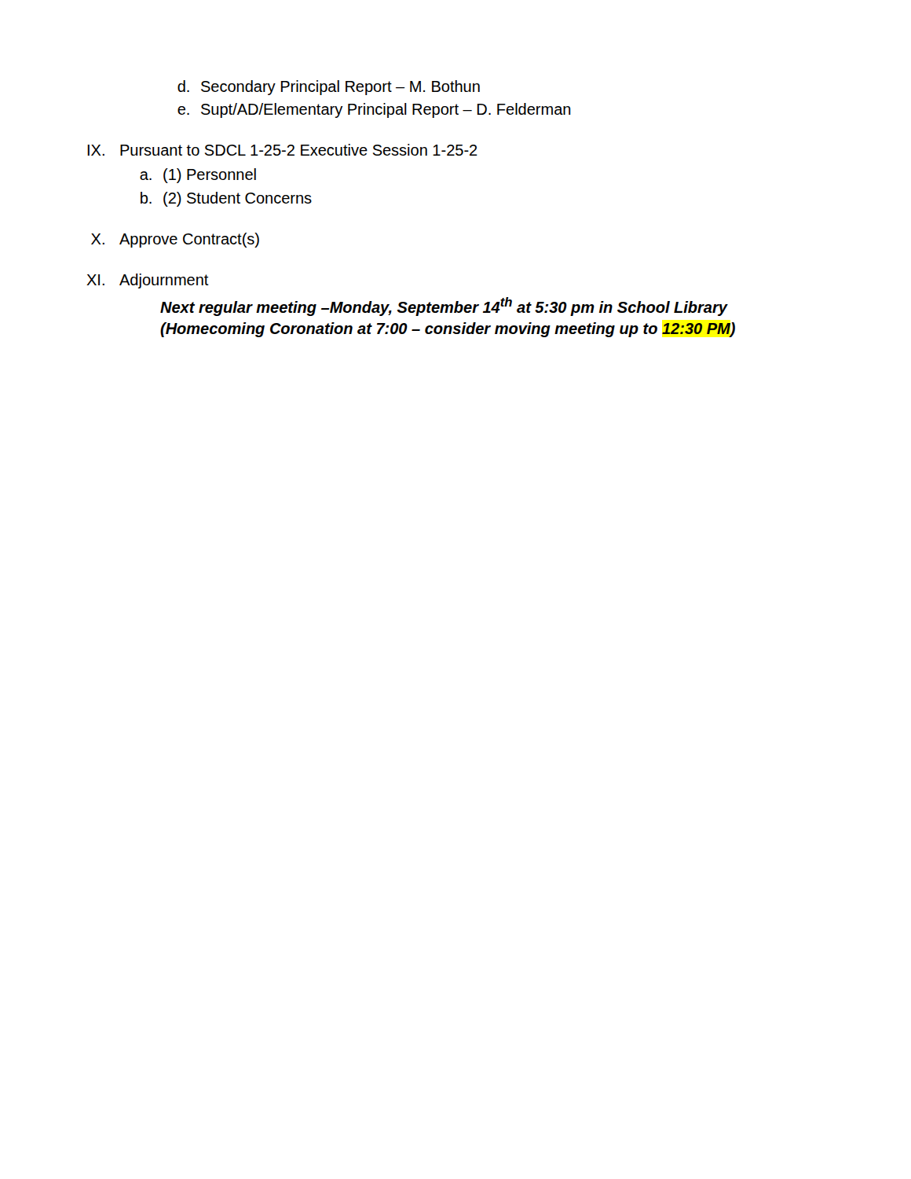Secondary Principal Report – M. Bothun
Supt/AD/Elementary Principal Report – D. Felderman
Pursuant to SDCL 1-25-2 Executive Session 1-25-2
(1) Personnel
(2) Student Concerns
Approve Contract(s)
Adjournment
Next regular meeting –Monday, September 14th at 5:30 pm in School Library
(Homecoming Coronation at 7:00 – consider moving meeting up to 12:30 PM)